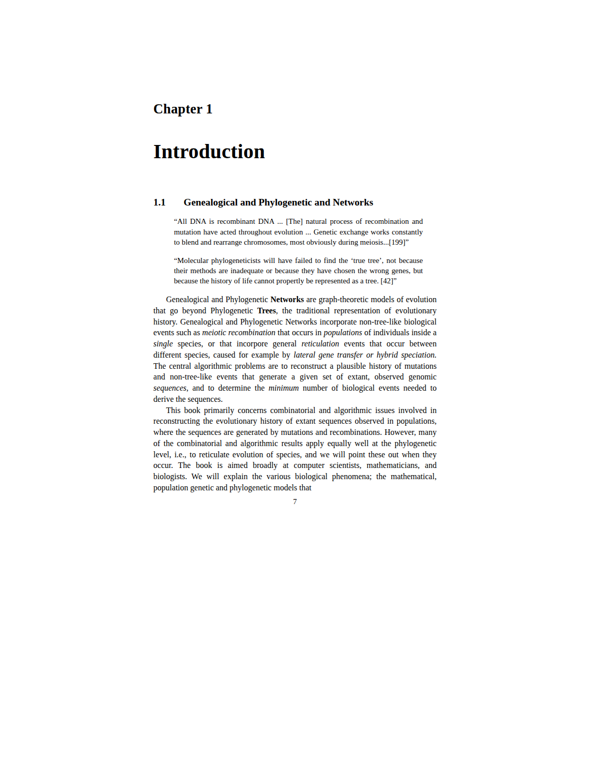Chapter 1
Introduction
1.1 Genealogical and Phylogenetic and Networks
“All DNA is recombinant DNA ... [The] natural process of recombination and mutation have acted throughout evolution ... Genetic exchange works constantly to blend and rearrange chromosomes, most obviously during meiosis...[199]”
“Molecular phylogeneticists will have failed to find the ‘true tree’, not because their methods are inadequate or because they have chosen the wrong genes, but because the history of life cannot propertly be represented as a tree. [42]”
Genealogical and Phylogenetic Networks are graph-theoretic models of evolution that go beyond Phylogenetic Trees, the traditional representation of evolutionary history. Genealogical and Phylogenetic Networks incorporate non-tree-like biological events such as meiotic recombination that occurs in populations of individuals inside a single species, or that incorpore general reticulation events that occur between different species, caused for example by lateral gene transfer or hybrid speciation. The central algorithmic problems are to reconstruct a plausible history of mutations and non-tree-like events that generate a given set of extant, observed genomic sequences, and to determine the minimum number of biological events needed to derive the sequences.
This book primarily concerns combinatorial and algorithmic issues involved in reconstructing the evolutionary history of extant sequences observed in populations, where the sequences are generated by mutations and recombinations. However, many of the combinatorial and algorithmic results apply equally well at the phylogenetic level, i.e., to reticulate evolution of species, and we will point these out when they occur. The book is aimed broadly at computer scientists, mathematicians, and biologists. We will explain the various biological phenomena; the mathematical, population genetic and phylogenetic models that
7